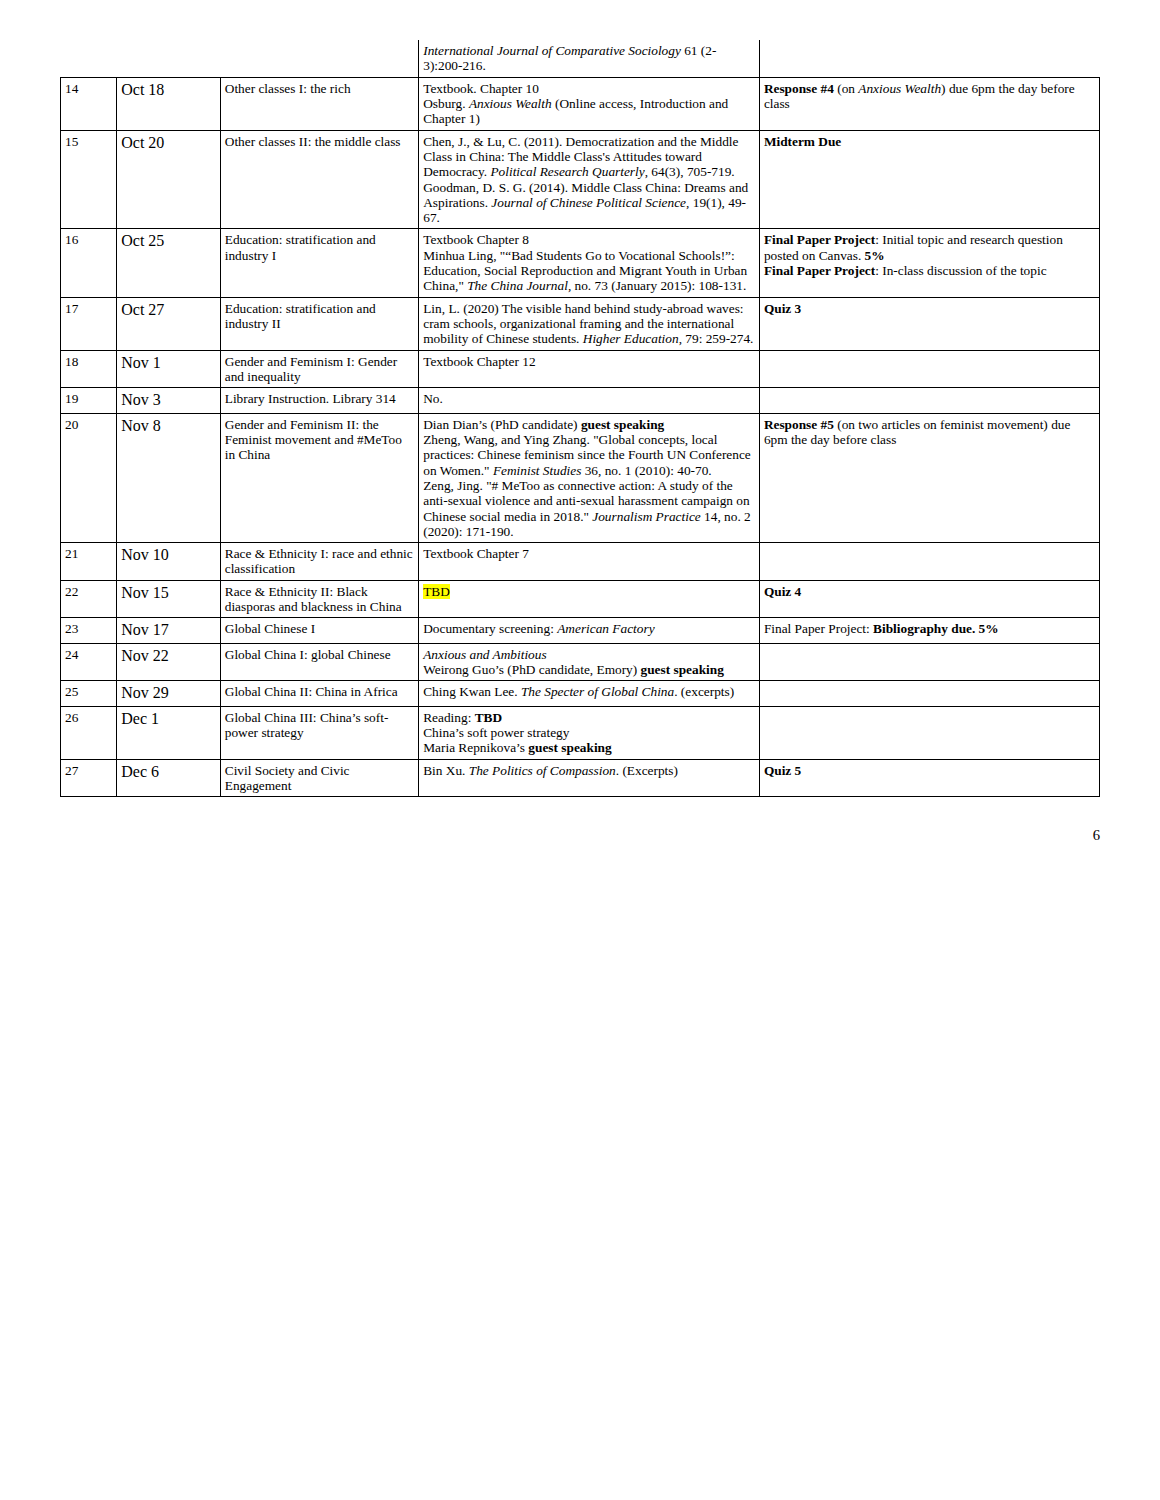| | | | International Journal of Comparative Sociology 61 (2-3):200-216. | |
| 14 | Oct 18 | Other classes I: the rich | Textbook. Chapter 10 Osburg. Anxious Wealth (Online access, Introduction and Chapter 1) | Response #4 (on Anxious Wealth ) due 6pm the day before class |
| 15 | Oct 20 | Other classes II: the middle class | Chen, J., & Lu, C. (2011). Democratization and the Middle Class in China: The Middle Class's Attitudes toward Democracy. Political Research Quarterly , 64(3), 705-719. Goodman, D. S. G. (2014). Middle Class China: Dreams and Aspirations. Journal of Chinese Political Science , 19(1), 49-67. | Midterm Due |
| 16 | Oct 25 | Education: stratification and industry I | Textbook Chapter 8 Minhua Ling, "“Bad Students Go to Vocational Schools!”: Education, Social Reproduction and Migrant Youth in Urban China," The China Journal , no. 73 (January 2015): 108-131. | Final Paper Project : Initial topic and research question posted on Canvas. 5% Final Paper Project : In-class discussion of the topic |
| 17 | Oct 27 | Education: stratification and industry II | Lin, L. (2020) The visible hand behind study-abroad waves: cram schools, organizational framing and the international mobility of Chinese students. Higher Education , 79: 259-274. | Quiz 3 |
| 18 | Nov 1 | Gender and Feminism I: Gender and inequality | Textbook Chapter 12 | |
| 19 | Nov 3 | Library Instruction. Library 314 | No. | |
| 20 | Nov 8 | Gender and Feminism II: the Feminist movement and #MeToo in China | Dian Dian’s (PhD candidate) guest speaking Zheng, Wang, and Ying Zhang. "Global concepts, local practices: Chinese feminism since the Fourth UN Conference on Women." Feminist Studies 36, no. 1 (2010): 40-70. Zeng, Jing. "# MeToo as connective action: A study of the anti-sexual violence and anti-sexual harassment campaign on Chinese social media in 2018." Journalism Practice 14, no. 2 (2020): 171-190. | Response #5 (on two articles on feminist movement) due 6pm the day before class |
| 21 | Nov 10 | Race & Ethnicity I: race and ethnic classification | Textbook Chapter 7 | |
| 22 | Nov 15 | Race & Ethnicity II: Black diasporas and blackness in China | TBD | Quiz 4 |
| 23 | Nov 17 | Global Chinese I | Documentary screening: American Factory | Final Paper Project: Bibliography due. 5% |
| 24 | Nov 22 | Global China I: global Chinese | Anxious and Ambitious Weirong Guo’s (PhD candidate, Emory) guest speaking | |
| 25 | Nov 29 | Global China II: China in Africa | Ching Kwan Lee. The Specter of Global China . (excerpts) | |
| 26 | Dec 1 | Global China III: China’s soft-power strategy | Reading: TBD China’s soft power strategy Maria Repnikova’s guest speaking | |
| 27 | Dec 6 | Civil Society and Civic Engagement | Bin Xu. The Politics of Compassion . (Excerpts) | Quiz 5 |
6